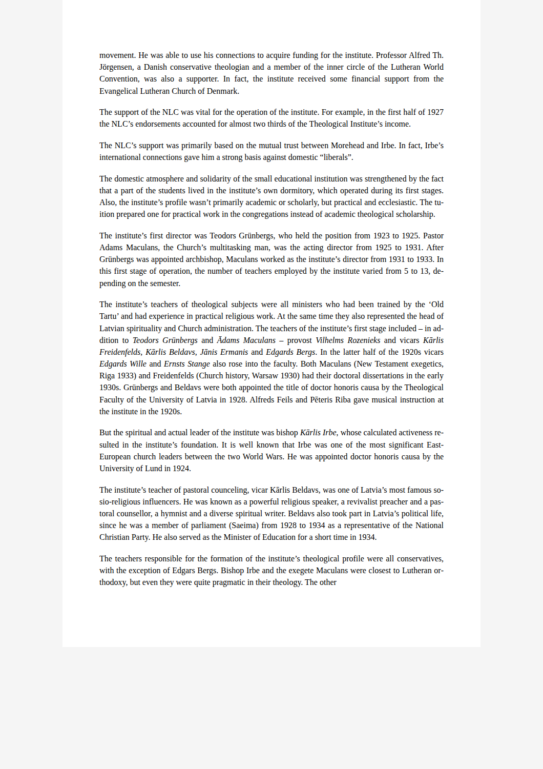movement. He was able to use his connections to acquire funding for the institute. Professor Alfred Th. Jörgensen, a Danish conservative theologian and a member of the inner circle of the Lutheran World Convention, was also a supporter. In fact, the institute received some financial support from the Evangelical Lutheran Church of Denmark.
The support of the NLC was vital for the operation of the institute. For example, in the first half of 1927 the NLC’s endorsements accounted for almost two thirds of the Theological Institute’s income.
The NLC’s support was primarily based on the mutual trust between Morehead and Irbe. In fact, Irbe’s international connections gave him a strong basis against domestic “liberals”.
The domestic atmosphere and solidarity of the small educational institution was strengthened by the fact that a part of the students lived in the institute’s own dormitory, which operated during its first stages. Also, the institute’s profile wasn’t primarily academic or scholarly, but practical and ecclesiastic. The tuition prepared one for practical work in the congregations instead of academic theological scholarship.
The institute’s first director was Teodors Grünbergs, who held the position from 1923 to 1925. Pastor Adams Maculans, the Church’s multitasking man, was the acting director from 1925 to 1931. After Grünbergs was appointed archbishop, Maculans worked as the institute’s director from 1931 to 1933. In this first stage of operation, the number of teachers employed by the institute varied from 5 to 13, depending on the semester.
The institute’s teachers of theological subjects were all ministers who had been trained by the ‘Old Tartu’ and had experience in practical religious work. At the same time they also represented the head of Latvian spirituality and Church administration. The teachers of the institute’s first stage included – in addition to Teodors Grünbergs and Ādams Maculans – provost Vilhelms Rozenieks and vicars Kārlis Freidenfelds, Kārlis Beldavs, Jānis Ermanis and Edgards Bergs. In the latter half of the 1920s vicars Edgards Wille and Ernsts Stange also rose into the faculty. Both Maculans (New Testament exegetics, Riga 1933) and Freidenfelds (Church history, Warsaw 1930) had their doctoral dissertations in the early 1930s. Grünbergs and Beldavs were both appointed the title of doctor honoris causa by the Theological Faculty of the University of Latvia in 1928. Alfreds Feils and Pēteris Riba gave musical instruction at the institute in the 1920s.
But the spiritual and actual leader of the institute was bishop Kārlis Irbe, whose calculated activeness resulted in the institute’s foundation. It is well known that Irbe was one of the most significant East-European church leaders between the two World Wars. He was appointed doctor honoris causa by the University of Lund in 1924.
The institute’s teacher of pastoral counceling, vicar Kārlis Beldavs, was one of Latvia’s most famous sosio-religious influencers. He was known as a powerful religious speaker, a revivalist preacher and a pastoral counsellor, a hymnist and a diverse spiritual writer. Beldavs also took part in Latvia’s political life, since he was a member of parliament (Saeima) from 1928 to 1934 as a representative of the National Christian Party. He also served as the Minister of Education for a short time in 1934.
The teachers responsible for the formation of the institute’s theological profile were all conservatives, with the exception of Edgars Bergs. Bishop Irbe and the exegete Maculans were closest to Lutheran orthodoxy, but even they were quite pragmatic in their theology. The other